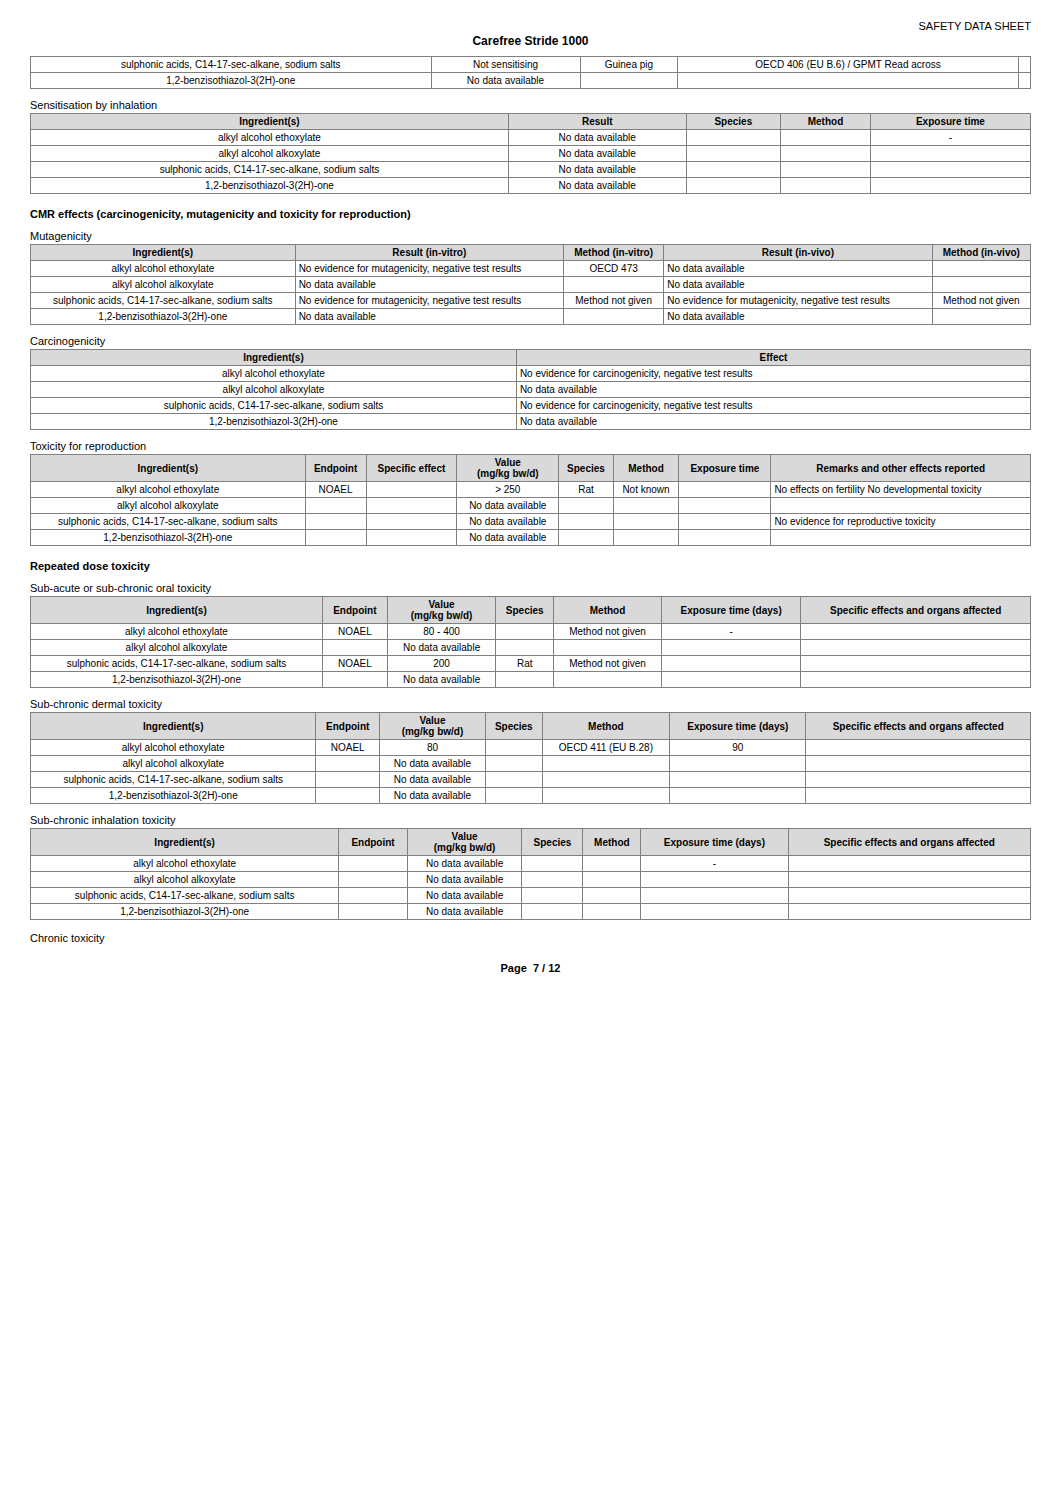SAFETY DATA SHEET
Carefree Stride 1000
| sulphonic acids, C14-17-sec-alkane, sodium salts | Not sensitising | Guinea pig | OECD 406 (EU B.6) / GPMT Read across | |
| 1,2-benzisothiazol-3(2H)-one | No data available | | | |
Sensitisation by inhalation
| Ingredient(s) | Result | Species | Method | Exposure time |
| --- | --- | --- | --- | --- |
| alkyl alcohol ethoxylate | No data available | | | - |
| alkyl alcohol alkoxylate | No data available | | | |
| sulphonic acids, C14-17-sec-alkane, sodium salts | No data available | | | |
| 1,2-benzisothiazol-3(2H)-one | No data available | | | |
CMR effects (carcinogenicity, mutagenicity and toxicity for reproduction)
Mutagenicity
| Ingredient(s) | Result (in-vitro) | Method (in-vitro) | Result (in-vivo) | Method (in-vivo) |
| --- | --- | --- | --- | --- |
| alkyl alcohol ethoxylate | No evidence for mutagenicity, negative test results | OECD 473 | No data available | |
| alkyl alcohol alkoxylate | No data available | | No data available | |
| sulphonic acids, C14-17-sec-alkane, sodium salts | No evidence for mutagenicity, negative test results | Method not given | No evidence for mutagenicity, negative test results | Method not given |
| 1,2-benzisothiazol-3(2H)-one | No data available | | No data available | |
Carcinogenicity
| Ingredient(s) | Effect |
| --- | --- |
| alkyl alcohol ethoxylate | No evidence for carcinogenicity, negative test results |
| alkyl alcohol alkoxylate | No data available |
| sulphonic acids, C14-17-sec-alkane, sodium salts | No evidence for carcinogenicity, negative test results |
| 1,2-benzisothiazol-3(2H)-one | No data available |
Toxicity for reproduction
| Ingredient(s) | Endpoint | Specific effect | Value (mg/kg bw/d) | Species | Method | Exposure time | Remarks and other effects reported |
| --- | --- | --- | --- | --- | --- | --- | --- |
| alkyl alcohol ethoxylate | NOAEL | | > 250 | Rat | Not known | | No effects on fertility No developmental toxicity |
| alkyl alcohol alkoxylate | | | No data available | | | | |
| sulphonic acids, C14-17-sec-alkane, sodium salts | | | No data available | | | | No evidence for reproductive toxicity |
| 1,2-benzisothiazol-3(2H)-one | | | No data available | | | | |
Repeated dose toxicity
Sub-acute or sub-chronic oral toxicity
| Ingredient(s) | Endpoint | Value (mg/kg bw/d) | Species | Method | Exposure time (days) | Specific effects and organs affected |
| --- | --- | --- | --- | --- | --- | --- |
| alkyl alcohol ethoxylate | NOAEL | 80 - 400 | | Method not given | - | |
| alkyl alcohol alkoxylate | | No data available | | | | |
| sulphonic acids, C14-17-sec-alkane, sodium salts | NOAEL | 200 | Rat | Method not given | | |
| 1,2-benzisothiazol-3(2H)-one | | No data available | | | | |
Sub-chronic dermal toxicity
| Ingredient(s) | Endpoint | Value (mg/kg bw/d) | Species | Method | Exposure time (days) | Specific effects and organs affected |
| --- | --- | --- | --- | --- | --- | --- |
| alkyl alcohol ethoxylate | NOAEL | 80 | | OECD 411 (EU B.28) | 90 | |
| alkyl alcohol alkoxylate | | No data available | | | | |
| sulphonic acids, C14-17-sec-alkane, sodium salts | | No data available | | | | |
| 1,2-benzisothiazol-3(2H)-one | | No data available | | | | |
Sub-chronic inhalation toxicity
| Ingredient(s) | Endpoint | Value (mg/kg bw/d) | Species | Method | Exposure time (days) | Specific effects and organs affected |
| --- | --- | --- | --- | --- | --- | --- |
| alkyl alcohol ethoxylate | | No data available | | | - | |
| alkyl alcohol alkoxylate | | No data available | | | | |
| sulphonic acids, C14-17-sec-alkane, sodium salts | | No data available | | | | |
| 1,2-benzisothiazol-3(2H)-one | | No data available | | | | |
Chronic toxicity
Page 7 / 12